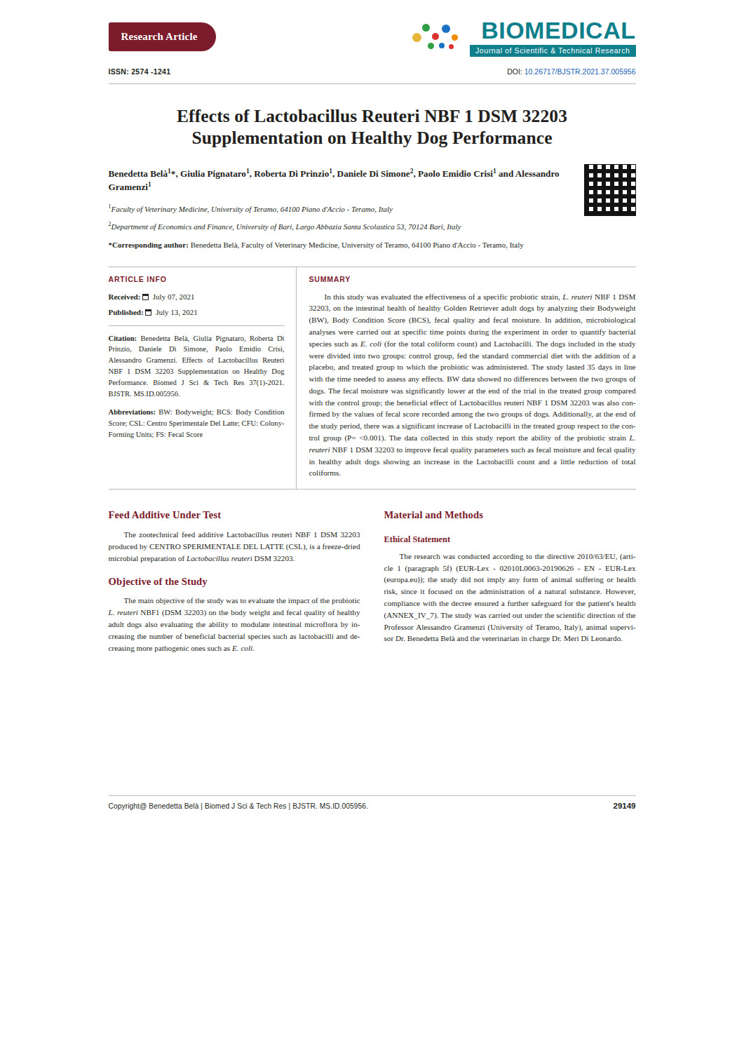Research Article
BIOMEDICAL
Journal of Scientific & Technical Research
ISSN: 2574 -1241
DOI: 10.26717/BJSTR.2021.37.005956
Effects of Lactobacillus Reuteri NBF 1 DSM 32203
Supplementation on Healthy Dog Performance
Benedetta Belà1*, Giulia Pignataro1, Roberta Di Prinzio1, Daniele Di Simone2, Paolo Emidio Crisi1 and Alessandro Gramenzi1
1Faculty of Veterinary Medicine, University of Teramo, 64100 Piano d'Accio - Teramo, Italy
2Department of Economics and Finance, University of Bari, Largo Abbazia Santa Scolastica 53, 70124 Bari, Italy
*Corresponding author: Benedetta Belà, Faculty of Veterinary Medicine, University of Teramo, 64100 Piano d'Accio - Teramo, Italy
ARTICLE INFO
Received: July 07, 2021
Published: July 13, 2021
Citation: Benedetta Belà, Giulia Pignataro, Roberta Di Prinzio, Daniele Di Simone, Paolo Emidio Crisi, Alessandro Gramenzi. Effects of Lactobacillus Reuteri NBF 1 DSM 32203 Supplementation on Healthy Dog Performance. Biomed J Sci & Tech Res 37(1)-2021. BJSTR. MS.ID.005956.
Abbreviations: BW: Bodyweight; BCS: Body Condition Score; CSL: Centro Sperimentale Del Latte; CFU: Colony-Forming Units; FS: Fecal Score
SUMMARY
In this study was evaluated the effectiveness of a specific probiotic strain, L. reuteri NBF 1 DSM 32203, on the intestinal health of healthy Golden Retriever adult dogs by analyzing their Bodyweight (BW), Body Condition Score (BCS), fecal quality and fecal moisture. In addition, microbiological analyses were carried out at specific time points during the experiment in order to quantify bacterial species such as E. coli (for the total coliform count) and Lactobacilli. The dogs included in the study were divided into two groups: control group, fed the standard commercial diet with the addition of a placebo, and treated group to which the probiotic was administered. The study lasted 35 days in line with the time needed to assess any effects. BW data showed no differences between the two groups of dogs. The fecal moisture was significantly lower at the end of the trial in the treated group compared with the control group; the beneficial effect of Lactobacillus reuteri NBF 1 DSM 32203 was also confirmed by the values of fecal score recorded among the two groups of dogs. Additionally, at the end of the study period, there was a significant increase of Lactobacilli in the treated group respect to the control group (P= <0.001). The data collected in this study report the ability of the probiotic strain L. reuteri NBF 1 DSM 32203 to improve fecal quality parameters such as fecal moisture and fecal quality in healthy adult dogs showing an increase in the Lactobacilli count and a little reduction of total coliforms.
Feed Additive Under Test
The zootechnical feed additive Lactobacillus reuteri NBF 1 DSM 32203 produced by CENTRO SPERIMENTALE DEL LATTE (CSL), is a freeze-dried microbial preparation of Lactobacillus reuteri DSM 32203.
Objective of the Study
The main objective of the study was to evaluate the impact of the probiotic L. reuteri NBF1 (DSM 32203) on the body weight and fecal quality of healthy adult dogs also evaluating the ability to modulate intestinal microflora by increasing the number of beneficial bacterial species such as lactobacilli and decreasing more pathogenic ones such as E. coli.
Material and Methods
Ethical Statement
The research was conducted according to the directive 2010/63/EU, (article 1 (paragraph 5f) (EUR-Lex - 02010L0063-20190626 - EN - EUR-Lex (europa.eu)); the study did not imply any form of animal suffering or health risk, since it focused on the administration of a natural substance. However, compliance with the decree ensured a further safeguard for the patient's health (ANNEX_IV_7). The study was carried out under the scientific direction of the Professor Alessandro Gramenzi (University of Teramo, Italy), animal supervisor Dr. Benedetta Belà and the veterinarian in charge Dr. Meri Di Leonardo.
Copyright@ Benedetta Belà | Biomed J Sci & Tech Res | BJSTR. MS.ID.005956.
29149